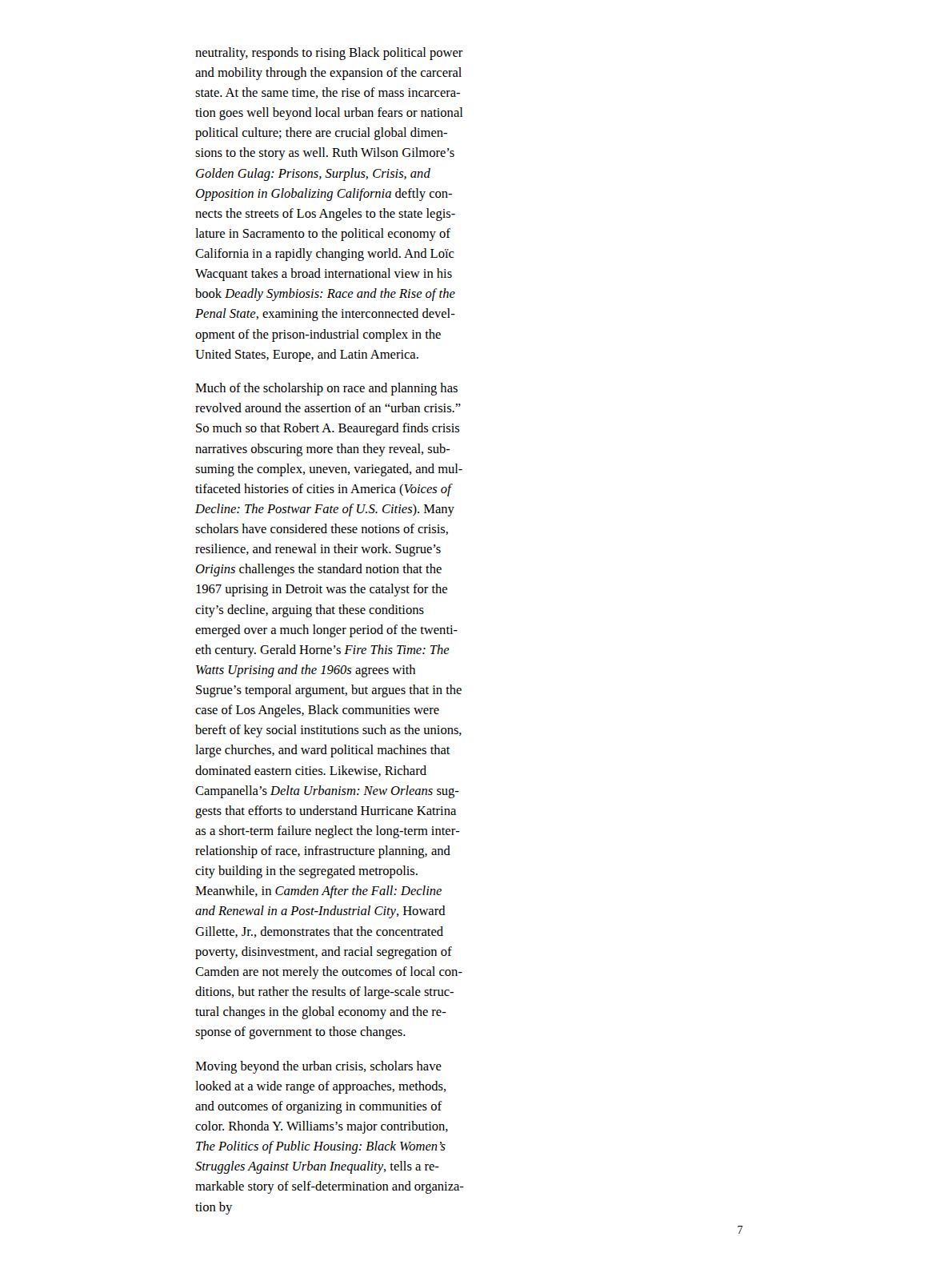neutrality, responds to rising Black political power and mobility through the expansion of the carceral state. At the same time, the rise of mass incarceration goes well beyond local urban fears or national political culture; there are crucial global dimensions to the story as well. Ruth Wilson Gilmore’s Golden Gulag: Prisons, Surplus, Crisis, and Opposition in Globalizing California deftly connects the streets of Los Angeles to the state legislature in Sacramento to the political economy of California in a rapidly changing world. And Loïc Wacquant takes a broad international view in his book Deadly Symbiosis: Race and the Rise of the Penal State, examining the interconnected development of the prison-industrial complex in the United States, Europe, and Latin America.
Much of the scholarship on race and planning has revolved around the assertion of an “urban crisis.” So much so that Robert A. Beauregard finds crisis narratives obscuring more than they reveal, subsuming the complex, uneven, variegated, and multifaceted histories of cities in America (Voices of Decline: The Postwar Fate of U.S. Cities). Many scholars have considered these notions of crisis, resilience, and renewal in their work. Sugrue’s Origins challenges the standard notion that the 1967 uprising in Detroit was the catalyst for the city’s decline, arguing that these conditions emerged over a much longer period of the twentieth century. Gerald Horne’s Fire This Time: The Watts Uprising and the 1960s agrees with Sugrue’s temporal argument, but argues that in the case of Los Angeles, Black communities were bereft of key social institutions such as the unions, large churches, and ward political machines that dominated eastern cities. Likewise, Richard Campanella’s Delta Urbanism: New Orleans suggests that efforts to understand Hurricane Katrina as a short-term failure neglect the long-term interrelationship of race, infrastructure planning, and city building in the segregated metropolis. Meanwhile, in Camden After the Fall: Decline and Renewal in a Post-Industrial City, Howard Gillette, Jr., demonstrates that the concentrated poverty, disinvestment, and racial segregation of Camden are not merely the outcomes of local conditions, but rather the results of large-scale structural changes in the global economy and the response of government to those changes.
Moving beyond the urban crisis, scholars have looked at a wide range of approaches, methods, and outcomes of organizing in communities of color. Rhonda Y. Williams’s major contribution, The Politics of Public Housing: Black Women’s Struggles Against Urban Inequality, tells a remarkable story of self-determination and organization by
7